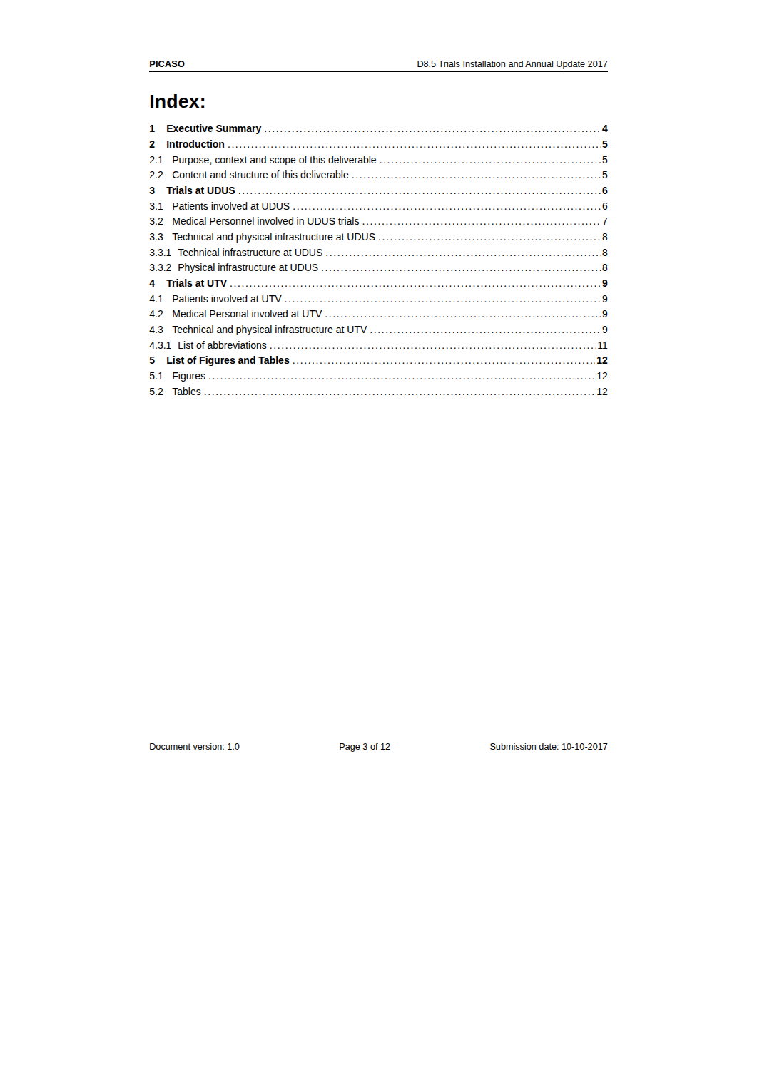PICASO
D8.5 Trials Installation and Annual Update 2017
Index:
1 Executive Summary ........................................................................................................... 4
2 Introduction ............................................................................................................. 5
2.1 Purpose, context and scope of this deliverable .................................................................... 5
2.2 Content and structure of this deliverable ........................................................................... 5
3 Trials at UDUS ......................................................................................................... 6
3.1 Patients involved at UDUS ..................................................................................................... 6
3.2 Medical Personnel involved in UDUS trials ......................................................................... 7
3.3 Technical and physical infrastructure at UDUS .................................................................... 8
3.3.1 Technical infrastructure at UDUS ................................................................................ 8
3.3.2 Physical infrastructure at UDUS .................................................................................. 8
4 Trials at UTV ........................................................................................................... 9
4.1 Patients involved at UTV ....................................................................................................... 9
4.2 Medical Personal involved at UTV ....................................................................................... 9
4.3 Technical and physical infrastructure at UTV ....................................................................... 9
4.3.1 List of abbreviations .................................................................................................. 11
5 List of Figures and Tables ..................................................................................... 12
5.1 Figures ............................................................................................................................. 12
5.2 Tables ............................................................................................................................... 12
Document version: 1.0
Page 3 of 12
Submission date: 10-10-2017